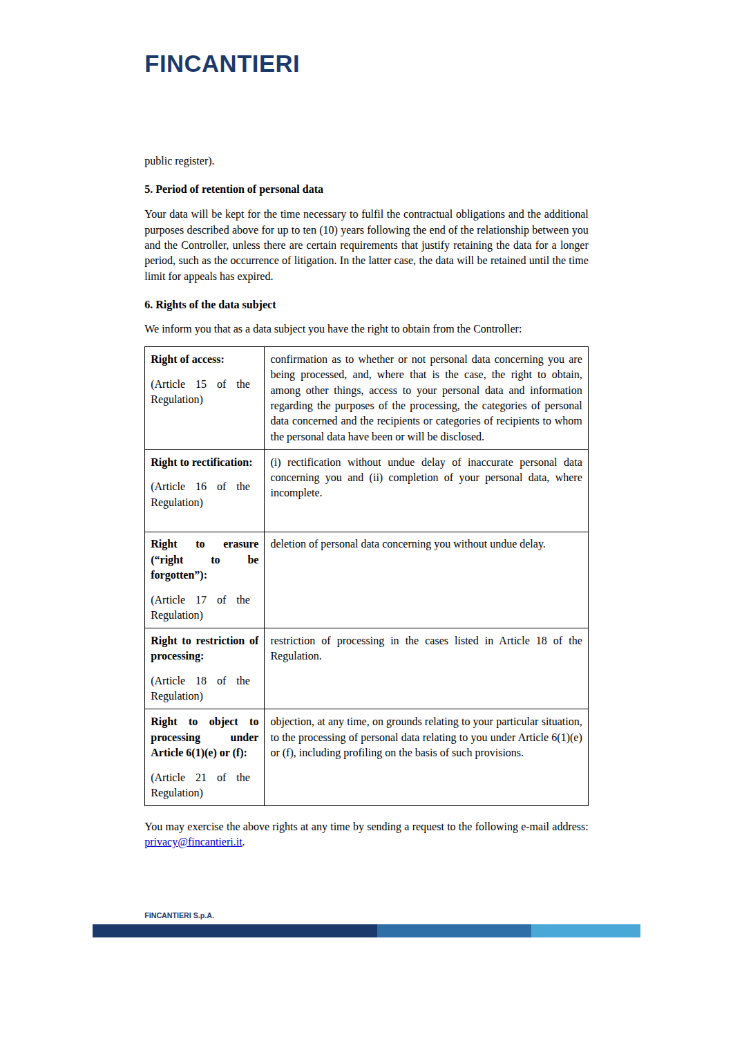FINCANTIERI
public register).
5. Period of retention of personal data
Your data will be kept for the time necessary to fulfil the contractual obligations and the additional purposes described above for up to ten (10) years following the end of the relationship between you and the Controller, unless there are certain requirements that justify retaining the data for a longer period, such as the occurrence of litigation. In the latter case, the data will be retained until the time limit for appeals has expired.
6. Rights of the data subject
We inform you that as a data subject you have the right to obtain from the Controller:
| Right of access: (Article 15 of the Regulation) | confirmation as to whether or not personal data concerning you are being processed, and, where that is the case, the right to obtain, among other things, access to your personal data and information regarding the purposes of the processing, the categories of personal data concerned and the recipients or categories of recipients to whom the personal data have been or will be disclosed. |
| Right to rectification: (Article 16 of the Regulation) | (i) rectification without undue delay of inaccurate personal data concerning you and (ii) completion of your personal data, where incomplete. |
| Right to erasure (“right to be forgotten”): (Article 17 of the Regulation) | deletion of personal data concerning you without undue delay. |
| Right to restriction of processing: (Article 18 of the Regulation) | restriction of processing in the cases listed in Article 18 of the Regulation. |
| Right to object to processing under Article 6(1)(e) or (f): (Article 21 of the Regulation) | objection, at any time, on grounds relating to your particular situation, to the processing of personal data relating to you under Article 6(1)(e) or (f), including profiling on the basis of such provisions. |
You may exercise the above rights at any time by sending a request to the following e-mail address: privacy@fincantieri.it.
FINCANTIERI S.p.A.